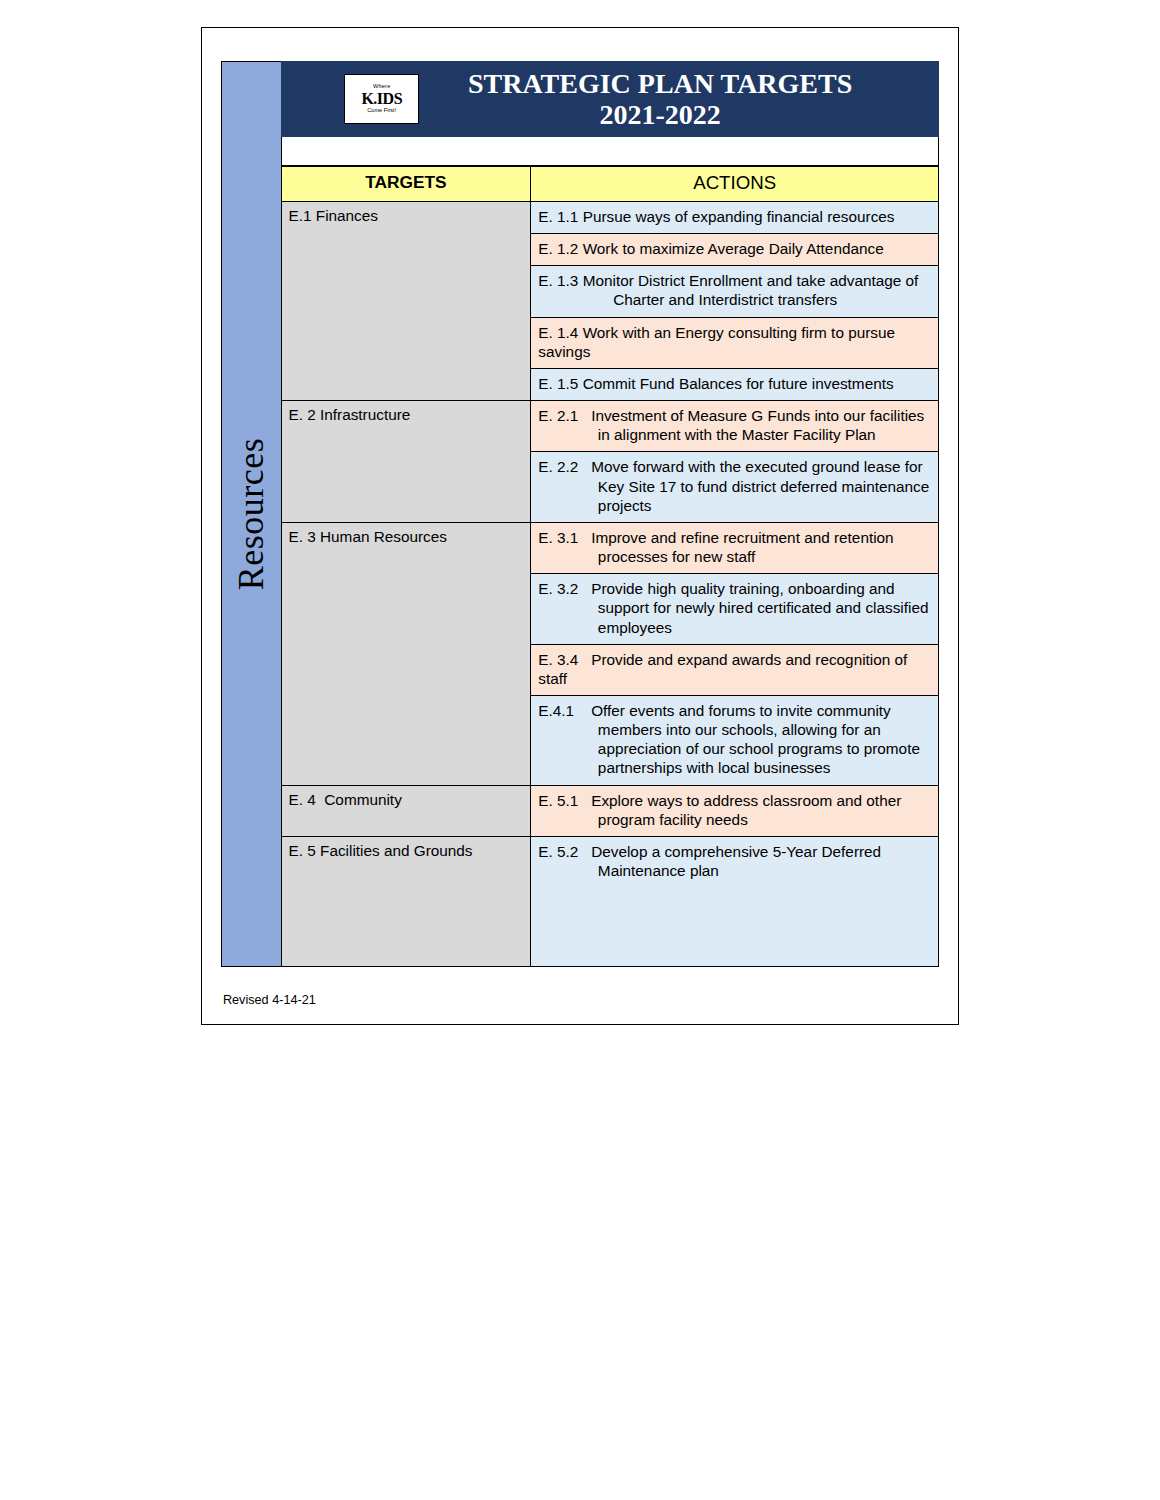Resources
Where
K.IDS
Come First!
STRATEGIC PLAN TARGETS
2021-2022
| TARGETS | ACTIONS |
| --- | --- |
| E.1 Finances | E. 1.1 Pursue ways of expanding financial resources |
| E. 1.2 Work to maximize Average Daily Attendance |
| E. 1.3 Monitor District Enrollment and take advantage of Charter and Interdistrict transfers |
| E. 1.4 Work with an Energy consulting firm to pursue savings |
| E. 1.5 Commit Fund Balances for future investments |
| E. 2 Infrastructure | E. 2.1 Investment of Measure G Funds into our facilities in alignment with the Master Facility Plan |
| E. 2.2 Move forward with the executed ground lease for Key Site 17 to fund district deferred maintenance projects |
| E. 3 Human Resources | E. 3.1 Improve and refine recruitment and retention processes for new staff |
| E. 3.2 Provide high quality training, onboarding and support for newly hired certificated and classified employees |
| E. 3.4 Provide and expand awards and recognition of staff |
| E.4.1 Offer events and forums to invite community members into our schools, allowing for an appreciation of our school programs to promote partnerships with local businesses |
| E. 4 Community | E. 5.1 Explore ways to address classroom and other program facility needs |
| E. 5 Facilities and Grounds | E. 5.2 Develop a comprehensive 5-Year Deferred Maintenance plan |
Revised 4-14-21